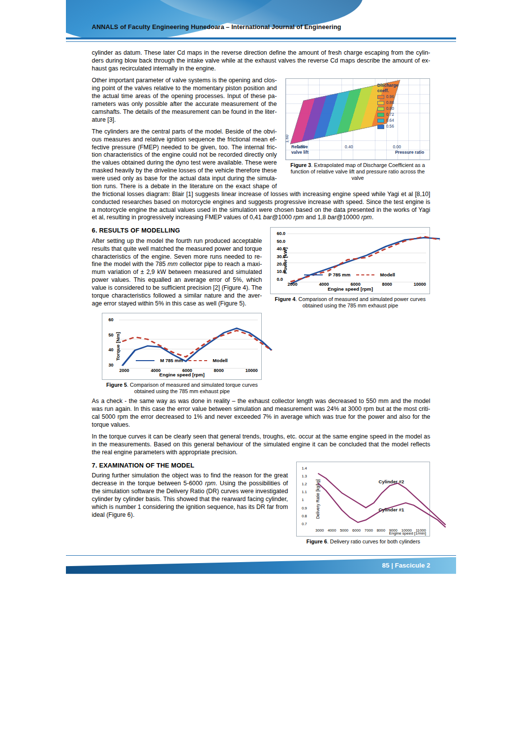ANNALS of Faculty Engineering Hunedoara – International Journal of Engineering
cylinder as datum. These later Cd maps in the reverse direction define the amount of fresh charge escaping from the cylinders during blow back through the intake valve while at the exhaust valves the reverse Cd maps describe the amount of exhaust gas recirculated internally in the engine.
Discharge
coeff.
0.96
0.88
0.80
0.72
0.64
0.56
0.800.400.00
1.60
Relative
valve lift
Pressure ratio
Figure 3. Extrapolated map of Discharge Coefficient as a function of relative valve lift and pressure ratio across the valve
Other important parameter of valve systems is the opening and closing point of the valves relative to the momentary piston position and the actual time areas of the opening processes. Input of these parameters was only possible after the accurate measurement of the camshafts. The details of the measurement can be found in the literature [3].
The cylinders are the central parts of the model. Beside of the obvious measures and relative ignition sequence the frictional mean effective pressure (FMEP) needed to be given, too. The internal friction characteristics of the engine could not be recorded directly only the values obtained during the dyno test were available. These were masked heavily by the driveline losses of the vehicle therefore these were used only as base for the actual data input during the simulation runs. There is a debate in the literature on the exact shape of the frictional losses diagram: Blair [1] suggests linear increase of losses with increasing engine speed while Yagi et al [8,10] conducted researches based on motorcycle engines and suggests progressive increase with speed. Since the test engine is a motorcycle engine the actual values used in the simulation were chosen based on the data presented in the works of Yagi et al, resulting in progressively increasing FMEP values of 0,41 bar@1000 rpm and 1,8 bar@10000 rpm.
Power [kW]
60.050.040.030.020.010.00.0
P 785 mm Modell
200040006000800010000
Engine speed [rpm]
Figure 4. Comparison of measured and simulated power curves obtained using the 785 mm exhaust pipe
6. RESULTS OF MODELLING
After setting up the model the fourth run produced acceptable results that quite well matched the measured power and torque characteristics of the engine. Seven more runs needed to refine the model with the 785 mm collector pipe to reach a maximum variation of ± 2,9 kW between measured and simulated power values. This equalled an average error of 5%, which value is considered to be sufficient precision [2] (Figure 4). The torque characteristics followed a similar nature and the average error stayed within 5% in this case as well (Figure 5).
Torque [Nm]
60504030
M 785 mm Modell
200040006000800010000
Engine speed [rpm]
Figure 5. Comparison of measured and simulated torque curves obtained using the 785 mm exhaust pipe
As a check - the same way as was done in reality – the exhaust collector length was decreased to 550 mm and the model was run again. In this case the error value between simulation and measurement was 24% at 3000 rpm but at the most critical 5000 rpm the error decreased to 1% and never exceeded 7% in average which was true for the power and also for the torque values.
In the torque curves it can be clearly seen that general trends, troughs, etc. occur at the same engine speed in the model as in the measurements. Based on this general behaviour of the simulated engine it can be concluded that the model reflects the real engine parameters with appropriate precision.
Delivery Ratio [kg/kg]
1.41.31.21.110.90.80.7
Cylinder #2
Cylinder #1
30004000500060007000800090001000011000
Engine speed [1/min]
Figure 6. Delivery ratio curves for both cylinders
7. EXAMINATION OF THE MODEL
During further simulation the object was to find the reason for the great decrease in the torque between 5-6000 rpm. Using the possibilities of the simulation software the Delivery Ratio (DR) curves were investigated cylinder by cylinder basis. This showed that the rearward facing cylinder, which is number 1 considering the ignition sequence, has its DR far from ideal (Figure 6).
85 | Fascicule 2